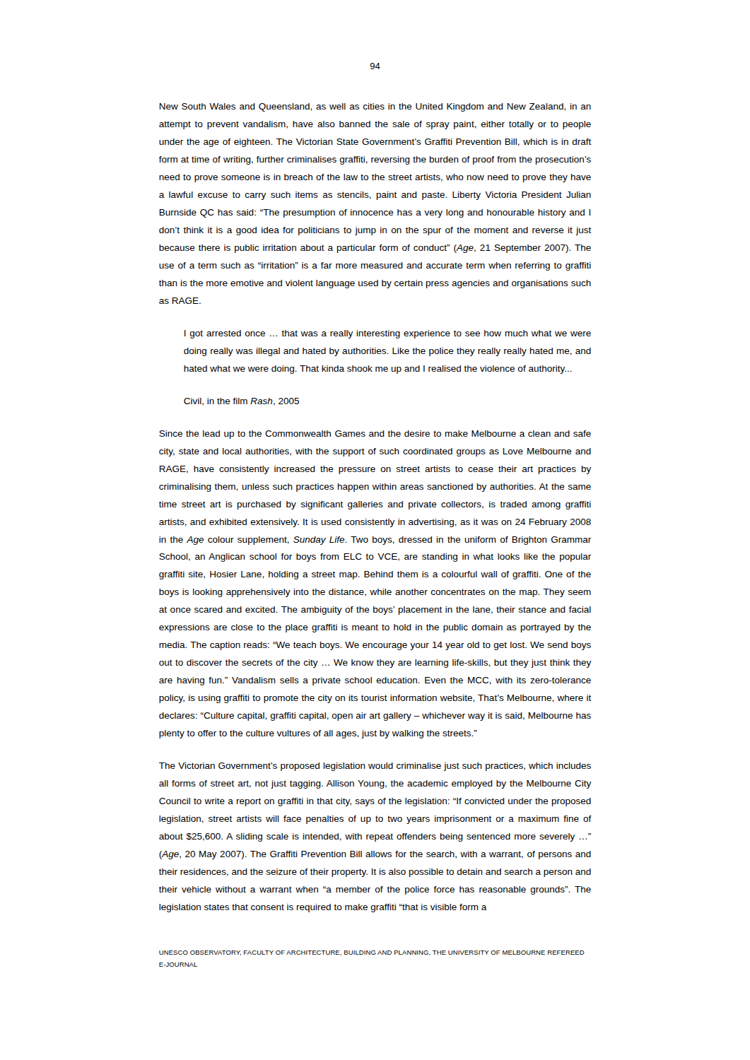94
New South Wales and Queensland, as well as cities in the United Kingdom and New Zealand, in an attempt to prevent vandalism, have also banned the sale of spray paint, either totally or to people under the age of eighteen. The Victorian State Government’s Graffiti Prevention Bill, which is in draft form at time of writing, further criminalises graffiti, reversing the burden of proof from the prosecution’s need to prove someone is in breach of the law to the street artists, who now need to prove they have a lawful excuse to carry such items as stencils, paint and paste. Liberty Victoria President Julian Burnside QC has said: “The presumption of innocence has a very long and honourable history and I don’t think it is a good idea for politicians to jump in on the spur of the moment and reverse it just because there is public irritation about a particular form of conduct” (Age, 21 September 2007). The use of a term such as “irritation” is a far more measured and accurate term when referring to graffiti than is the more emotive and violent language used by certain press agencies and organisations such as RAGE.
I got arrested once … that was a really interesting experience to see how much what we were doing really was illegal and hated by authorities. Like the police they really really hated me, and hated what we were doing. That kinda shook me up and I realised the violence of authority...
Civil, in the film Rash, 2005
Since the lead up to the Commonwealth Games and the desire to make Melbourne a clean and safe city, state and local authorities, with the support of such coordinated groups as Love Melbourne and RAGE, have consistently increased the pressure on street artists to cease their art practices by criminalising them, unless such practices happen within areas sanctioned by authorities. At the same time street art is purchased by significant galleries and private collectors, is traded among graffiti artists, and exhibited extensively. It is used consistently in advertising, as it was on 24 February 2008 in the Age colour supplement, Sunday Life. Two boys, dressed in the uniform of Brighton Grammar School, an Anglican school for boys from ELC to VCE, are standing in what looks like the popular graffiti site, Hosier Lane, holding a street map. Behind them is a colourful wall of graffiti. One of the boys is looking apprehensively into the distance, while another concentrates on the map. They seem at once scared and excited. The ambiguity of the boys’ placement in the lane, their stance and facial expressions are close to the place graffiti is meant to hold in the public domain as portrayed by the media. The caption reads: “We teach boys. We encourage your 14 year old to get lost. We send boys out to discover the secrets of the city … We know they are learning life-skills, but they just think they are having fun.” Vandalism sells a private school education. Even the MCC, with its zero-tolerance policy, is using graffiti to promote the city on its tourist information website, That’s Melbourne, where it declares: “Culture capital, graffiti capital, open air art gallery – whichever way it is said, Melbourne has plenty to offer to the culture vultures of all ages, just by walking the streets.”
The Victorian Government’s proposed legislation would criminalise just such practices, which includes all forms of street art, not just tagging. Allison Young, the academic employed by the Melbourne City Council to write a report on graffiti in that city, says of the legislation: “If convicted under the proposed legislation, street artists will face penalties of up to two years imprisonment or a maximum fine of about $25,600. A sliding scale is intended, with repeat offenders being sentenced more severely …” (Age, 20 May 2007). The Graffiti Prevention Bill allows for the search, with a warrant, of persons and their residences, and the seizure of their property. It is also possible to detain and search a person and their vehicle without a warrant when “a member of the police force has reasonable grounds”. The legislation states that consent is required to make graffiti “that is visible form a
UNESCO OBSERVATORY, FACULTY OF ARCHITECTURE, BUILDING AND PLANNING, THE UNIVERSITY OF MELBOURNE REFEREED E-JOURNAL